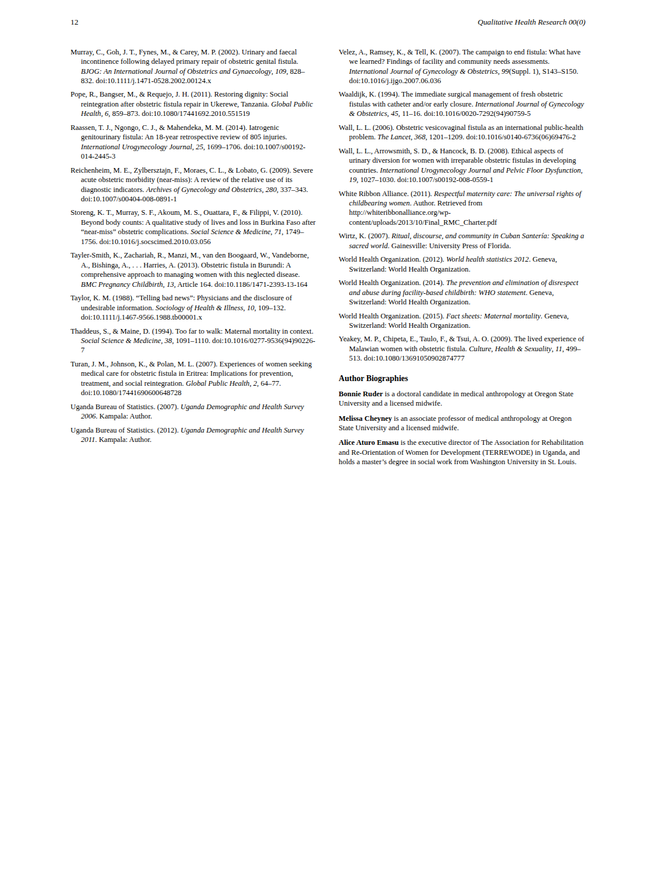12 Qualitative Health Research 00(0)
Murray, C., Goh, J. T., Fynes, M., & Carey, M. P. (2002). Urinary and faecal incontinence following delayed primary repair of obstetric genital fistula. BJOG: An International Journal of Obstetrics and Gynaecology, 109, 828–832. doi:10.1111/j.1471-0528.2002.00124.x
Pope, R., Bangser, M., & Requejo, J. H. (2011). Restoring dignity: Social reintegration after obstetric fistula repair in Ukerewe, Tanzania. Global Public Health, 6, 859–873. doi:10.1080/17441692.2010.551519
Raassen, T. J., Ngongo, C. J., & Mahendeka, M. M. (2014). Iatrogenic genitourinary fistula: An 18-year retrospective review of 805 injuries. International Urogynecology Journal, 25, 1699–1706. doi:10.1007/s00192-014-2445-3
Reichenheim, M. E., Zylbersztajn, F., Moraes, C. L., & Lobato, G. (2009). Severe acute obstetric morbidity (near-miss): A review of the relative use of its diagnostic indicators. Archives of Gynecology and Obstetrics, 280, 337–343. doi:10.1007/s00404-008-0891-1
Storeng, K. T., Murray, S. F., Akoum, M. S., Ouattara, F., & Filippi, V. (2010). Beyond body counts: A qualitative study of lives and loss in Burkina Faso after “near-miss” obstetric complications. Social Science & Medicine, 71, 1749–1756. doi:10.1016/j.socscimed.2010.03.056
Tayler-Smith, K., Zachariah, R., Manzi, M., van den Boogaard, W., Vandeborne, A., Bishinga, A., . . . Harries, A. (2013). Obstetric fistula in Burundi: A comprehensive approach to managing women with this neglected disease. BMC Pregnancy Childbirth, 13, Article 164. doi:10.1186/1471-2393-13-164
Taylor, K. M. (1988). “Telling bad news”: Physicians and the disclosure of undesirable information. Sociology of Health & Illness, 10, 109–132. doi:10.1111/j.1467-9566.1988.tb00001.x
Thaddeus, S., & Maine, D. (1994). Too far to walk: Maternal mortality in context. Social Science & Medicine, 38, 1091–1110. doi:10.1016/0277-9536(94)90226-7
Turan, J. M., Johnson, K., & Polan, M. L. (2007). Experiences of women seeking medical care for obstetric fistula in Eritrea: Implications for prevention, treatment, and social reintegration. Global Public Health, 2, 64–77. doi:10.1080/17441690600648728
Uganda Bureau of Statistics. (2007). Uganda Demographic and Health Survey 2006. Kampala: Author.
Uganda Bureau of Statistics. (2012). Uganda Demographic and Health Survey 2011. Kampala: Author.
Velez, A., Ramsey, K., & Tell, K. (2007). The campaign to end fistula: What have we learned? Findings of facility and community needs assessments. International Journal of Gynecology & Obstetrics, 99(Suppl. 1), S143–S150. doi:10.1016/j.ijgo.2007.06.036
Waaldijk, K. (1994). The immediate surgical management of fresh obstetric fistulas with catheter and/or early closure. International Journal of Gynecology & Obstetrics, 45, 11–16. doi:10.1016/0020-7292(94)90759-5
Wall, L. L. (2006). Obstetric vesicovaginal fistula as an international public-health problem. The Lancet, 368, 1201–1209. doi:10.1016/s0140-6736(06)69476-2
Wall, L. L., Arrowsmith, S. D., & Hancock, B. D. (2008). Ethical aspects of urinary diversion for women with irreparable obstetric fistulas in developing countries. International Urogynecology Journal and Pelvic Floor Dysfunction, 19, 1027–1030. doi:10.1007/s00192-008-0559-1
White Ribbon Alliance. (2011). Respectful maternity care: The universal rights of childbearing women. Author. Retrieved from http://whiteribbonalliance.org/wp-content/uploads/2013/10/Final_RMC_Charter.pdf
Wirtz, K. (2007). Ritual, discourse, and community in Cuban Santería: Speaking a sacred world. Gainesville: University Press of Florida.
World Health Organization. (2012). World health statistics 2012. Geneva, Switzerland: World Health Organization.
World Health Organization. (2014). The prevention and elimination of disrespect and abuse during facility-based childbirth: WHO statement. Geneva, Switzerland: World Health Organization.
World Health Organization. (2015). Fact sheets: Maternal mortality. Geneva, Switzerland: World Health Organization.
Yeakey, M. P., Chipeta, E., Taulo, F., & Tsui, A. O. (2009). The lived experience of Malawian women with obstetric fistula. Culture, Health & Sexuality, 11, 499–513. doi:10.1080/13691050902874777
Author Biographies
Bonnie Ruder is a doctoral candidate in medical anthropology at Oregon State University and a licensed midwife.
Melissa Cheyney is an associate professor of medical anthropology at Oregon State University and a licensed midwife.
Alice Aturo Emasu is the executive director of The Association for Rehabilitation and Re-Orientation of Women for Development (TERREWODE) in Uganda, and holds a master’s degree in social work from Washington University in St. Louis.